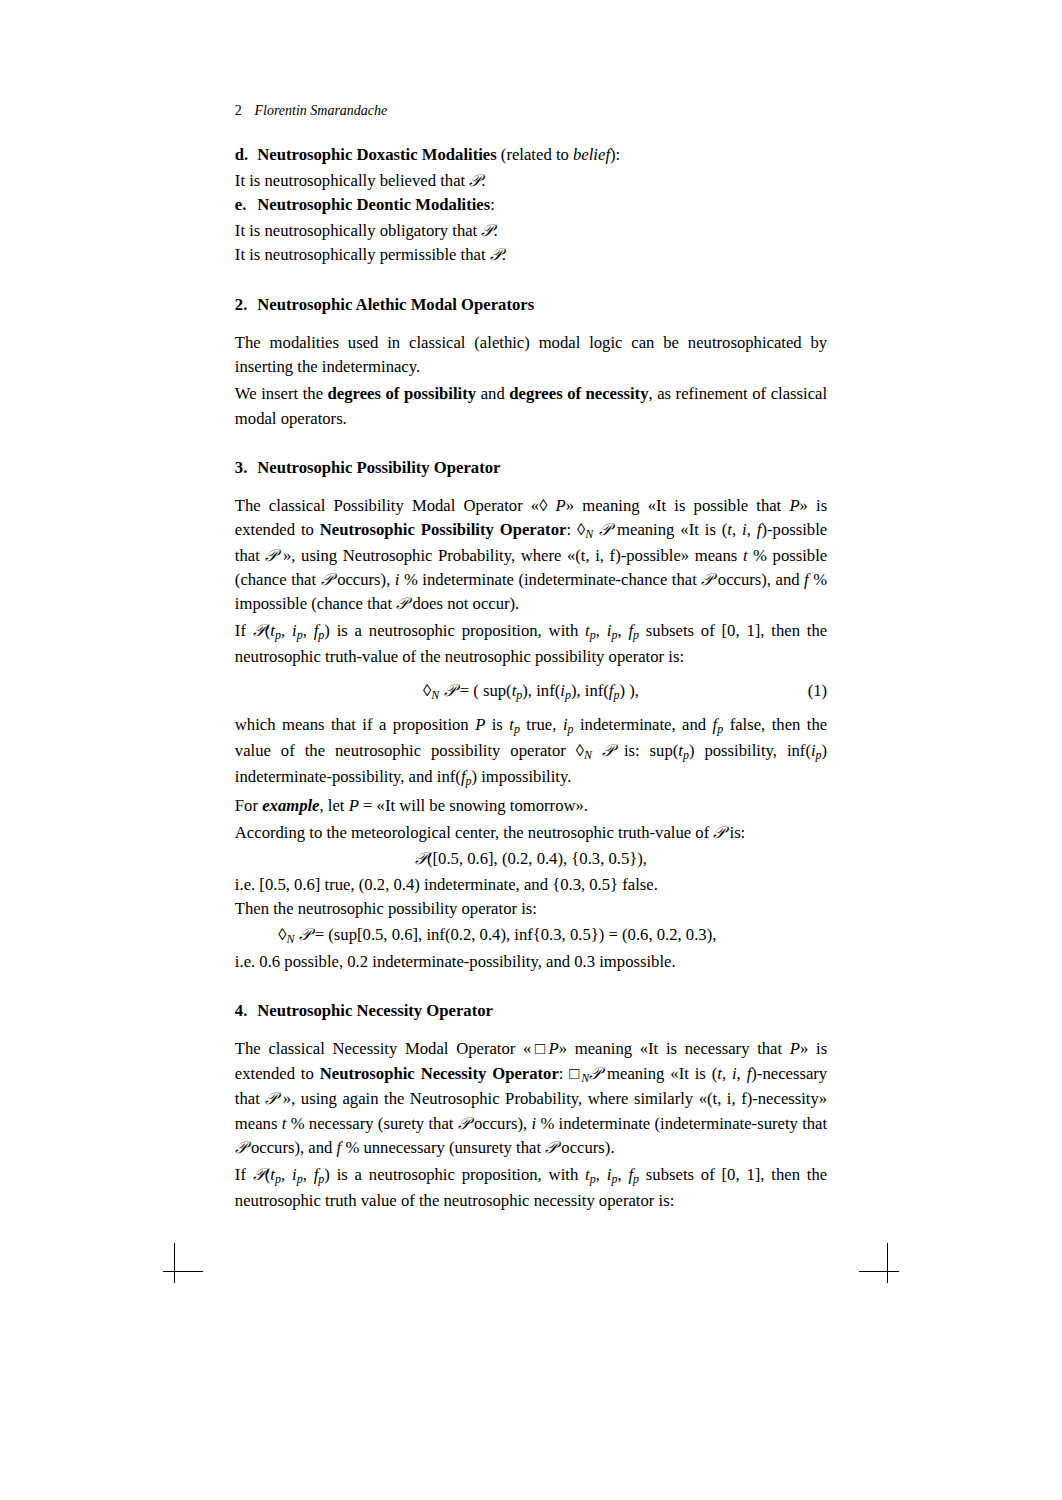2 Florentin Smarandache
d. Neutrosophic Doxastic Modalities (related to belief):
It is neutrosophically believed that 𝒫.
e. Neutrosophic Deontic Modalities:
It is neutrosophically obligatory that 𝒫.
It is neutrosophically permissible that 𝒫.
2. Neutrosophic Alethic Modal Operators
The modalities used in classical (alethic) modal logic can be neutrosophicated by inserting the indeterminacy.
We insert the degrees of possibility and degrees of necessity, as refinement of classical modal operators.
3. Neutrosophic Possibility Operator
The classical Possibility Modal Operator «◊ P» meaning «It is possible that P» is extended to Neutrosophic Possibility Operator: ◊N 𝒫 meaning «It is (t, i, f)-possible that 𝒫 », using Neutrosophic Probability, where «(t, i, f)-possible» means t % possible (chance that 𝒫 occurs), i % indeterminate (indeterminate-chance that 𝒫 occurs), and f % impossible (chance that 𝒫 does not occur).
If 𝒫(tp, ip, fp) is a neutrosophic proposition, with tp, ip, fp subsets of [0, 1], then the neutrosophic truth-value of the neutrosophic possibility operator is:
◊N 𝒫 = ( sup(tp), inf(ip), inf(fp) ), (1)
which means that if a proposition P is tp true, ip indeterminate, and fp false, then the value of the neutrosophic possibility operator ◊N 𝒫 is: sup(tp) possibility, inf(ip) indeterminate-possibility, and inf(fp) impossibility.
For example, let P = «It will be snowing tomorrow».
According to the meteorological center, the neutrosophic truth-value of 𝒫 is:
𝒫([0.5, 0.6], (0.2, 0.4), {0.3, 0.5}),
i.e. [0.5, 0.6] true, (0.2, 0.4) indeterminate, and {0.3, 0.5} false.
Then the neutrosophic possibility operator is:
◊N 𝒫 = (sup[0.5, 0.6], inf(0.2, 0.4), inf{0.3, 0.5}) = (0.6, 0.2, 0.3),
i.e. 0.6 possible, 0.2 indeterminate-possibility, and 0.3 impossible.
4. Neutrosophic Necessity Operator
The classical Necessity Modal Operator «□P» meaning «It is necessary that P» is extended to Neutrosophic Necessity Operator: □N𝒫 meaning «It is (t, i, f)-necessary that 𝒫 », using again the Neutrosophic Probability, where similarly «(t, i, f)-necessity» means t % necessary (surety that 𝒫 occurs), i % indeterminate (indeterminate-surety that 𝒫 occurs), and f % unnecessary (unsurety that 𝒫 occurs).
If 𝒫(tp, ip, fp) is a neutrosophic proposition, with tp, ip, fp subsets of [0, 1], then the neutrosophic truth value of the neutrosophic necessity operator is: